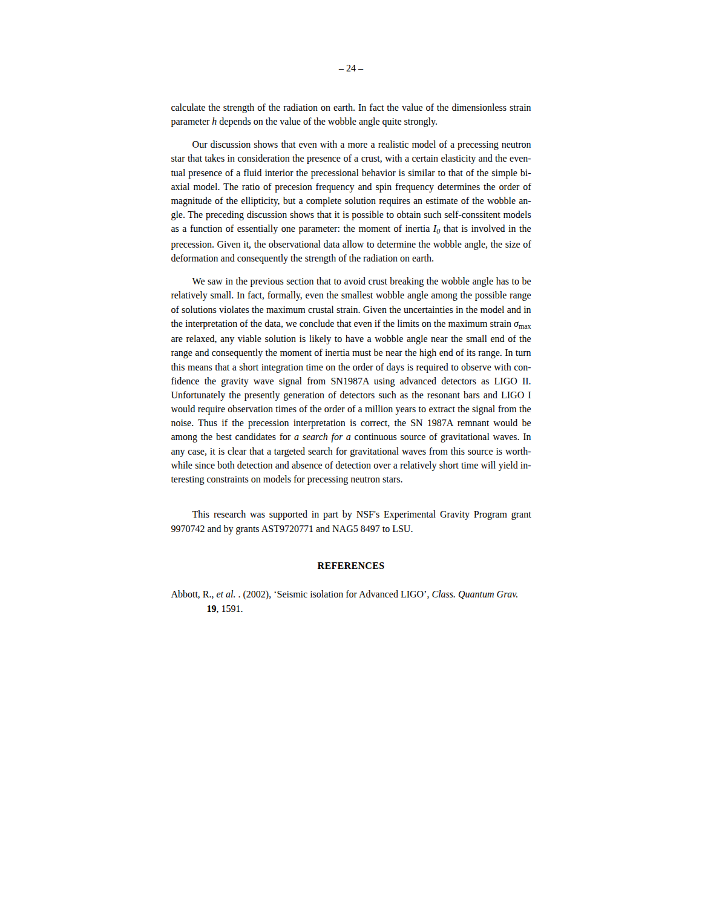– 24 –
calculate the strength of the radiation on earth. In fact the value of the dimensionless strain parameter h depends on the value of the wobble angle quite strongly.
Our discussion shows that even with a more a realistic model of a precessing neutron star that takes in consideration the presence of a crust, with a certain elasticity and the eventual presence of a fluid interior the precessional behavior is similar to that of the simple biaxial model. The ratio of precesion frequency and spin frequency determines the order of magnitude of the ellipticity, but a complete solution requires an estimate of the wobble angle. The preceding discussion shows that it is possible to obtain such self-conssitent models as a function of essentially one parameter: the moment of inertia I0 that is involved in the precession. Given it, the observational data allow to determine the wobble angle, the size of deformation and consequently the strength of the radiation on earth.
We saw in the previous section that to avoid crust breaking the wobble angle has to be relatively small. In fact, formally, even the smallest wobble angle among the possible range of solutions violates the maximum crustal strain. Given the uncertainties in the model and in the interpretation of the data, we conclude that even if the limits on the maximum strain σmax are relaxed, any viable solution is likely to have a wobble angle near the small end of the range and consequently the moment of inertia must be near the high end of its range. In turn this means that a short integration time on the order of days is required to observe with confidence the gravity wave signal from SN1987A using advanced detectors as LIGO II. Unfortunately the presently generation of detectors such as the resonant bars and LIGO I would require observation times of the order of a million years to extract the signal from the noise. Thus if the precession interpretation is correct, the SN 1987A remnant would be among the best candidates for a search for a continuous source of gravitational waves. In any case, it is clear that a targeted search for gravitational waves from this source is worthwhile since both detection and absence of detection over a relatively short time will yield interesting constraints on models for precessing neutron stars.
This research was supported in part by NSF's Experimental Gravity Program grant 9970742 and by grants AST9720771 and NAG5 8497 to LSU.
REFERENCES
Abbott, R., et al. . (2002), ‘Seismic isolation for Advanced LIGO’, Class. Quantum Grav. 19, 1591.